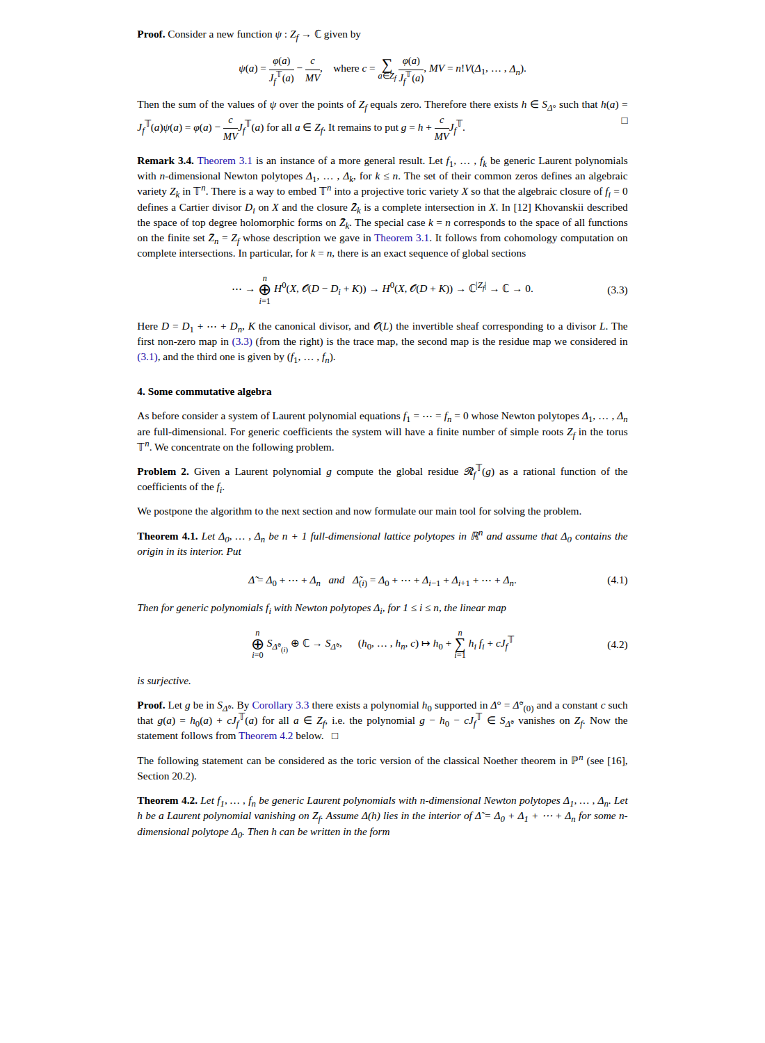Proof. Consider a new function ψ : Zf → ℂ given by
ψ(a) = φ(a) Jf𝕋(a) − cMV, where c = ∑a∈Zf φ(a) Jf𝕋(a), MV = n!V(Δ1, … , Δn).
Then the sum of the values of ψ over the points of Zf equals zero. Therefore there exists h ∈ SΔ° such that h(a) = Jf𝕋(a)ψ(a) = φ(a) − cMV Jf𝕋(a) for all a ∈ Zf. It remains to put g = h + cMV Jf𝕋. □
Remark 3.4. Theorem 3.1 is an instance of a more general result. Let f1, … , fk be generic Laurent polynomials with n-dimensional Newton polytopes Δ1, … , Δk, for k ≤ n. The set of their common zeros defines an algebraic variety Zk in 𝕋n. There is a way to embed 𝕋n into a projective toric variety X so that the algebraic closure of fi = 0 defines a Cartier divisor Di on X and the closure Z̄k is a complete intersection in X. In [12] Khovanskii described the space of top degree holomorphic forms on Z̄k. The special case k = n corresponds to the space of all functions on the finite set Z̄n = Zf whose description we gave in Theorem 3.1. It follows from cohomology computation on complete intersections. In particular, for k = n, there is an exact sequence of global sections
⋯ → n⊕i=1 H0(X, 𝒪(D − Di + K)) → H0(X, 𝒪(D + K)) → ℂ|Zf| → ℂ → 0.
(3.3)
Here D = D1 + ⋯ + Dn, K the canonical divisor, and 𝒪(L) the invertible sheaf corresponding to a divisor L. The first non-zero map in (3.3) (from the right) is the trace map, the second map is the residue map we considered in (3.1), and the third one is given by (f1, … , fn).
4. Some commutative algebra
As before consider a system of Laurent polynomial equations f1 = ⋯ = fn = 0 whose Newton polytopes Δ1, … , Δn are full-dimensional. For generic coefficients the system will have a finite number of simple roots Zf in the torus 𝕋n. We concentrate on the following problem.
Problem 2. Given a Laurent polynomial g compute the global residue 𝓡f𝕋(g) as a rational function of the coefficients of the fi.
We postpone the algorithm to the next section and now formulate our main tool for solving the problem.
Theorem 4.1. Let Δ0, … , Δn be n + 1 full-dimensional lattice polytopes in ℝn and assume that Δ0 contains the origin in its interior. Put
Δ̃ = Δ0 + ⋯ + Δn and Δ̃(i) = Δ0 + ⋯ + Δi−1 + Δi+1 + ⋯ + Δn.
(4.1)
Then for generic polynomials fi with Newton polytopes Δi, for 1 ≤ i ≤ n, the linear map
n⊕i=0 SΔ̃°(i) ⊕ ℂ → SΔ̃°, (h0, … , hn, c) ↦ h0 + n∑i=1 hi fi + cJf𝕋
(4.2)
is surjective.
Proof. Let g be in SΔ̃°. By Corollary 3.3 there exists a polynomial h0 supported in Δ° = Δ̃°(0) and a constant c such that g(a) = h0(a) + cJf𝕋(a) for all a ∈ Zf, i.e. the polynomial g − h0 − cJf𝕋 ∈ SΔ̃° vanishes on Zf. Now the statement follows from Theorem 4.2 below. □
The following statement can be considered as the toric version of the classical Noether theorem in ℙn (see [16], Section 20.2).
Theorem 4.2. Let f1, … , fn be generic Laurent polynomials with n-dimensional Newton polytopes Δ1, … , Δn. Let h be a Laurent polynomial vanishing on Zf. Assume Δ(h) lies in the interior of Δ̃ = Δ0 + Δ1 + ⋯ + Δn for some n-dimensional polytope Δ0. Then h can be written in the form